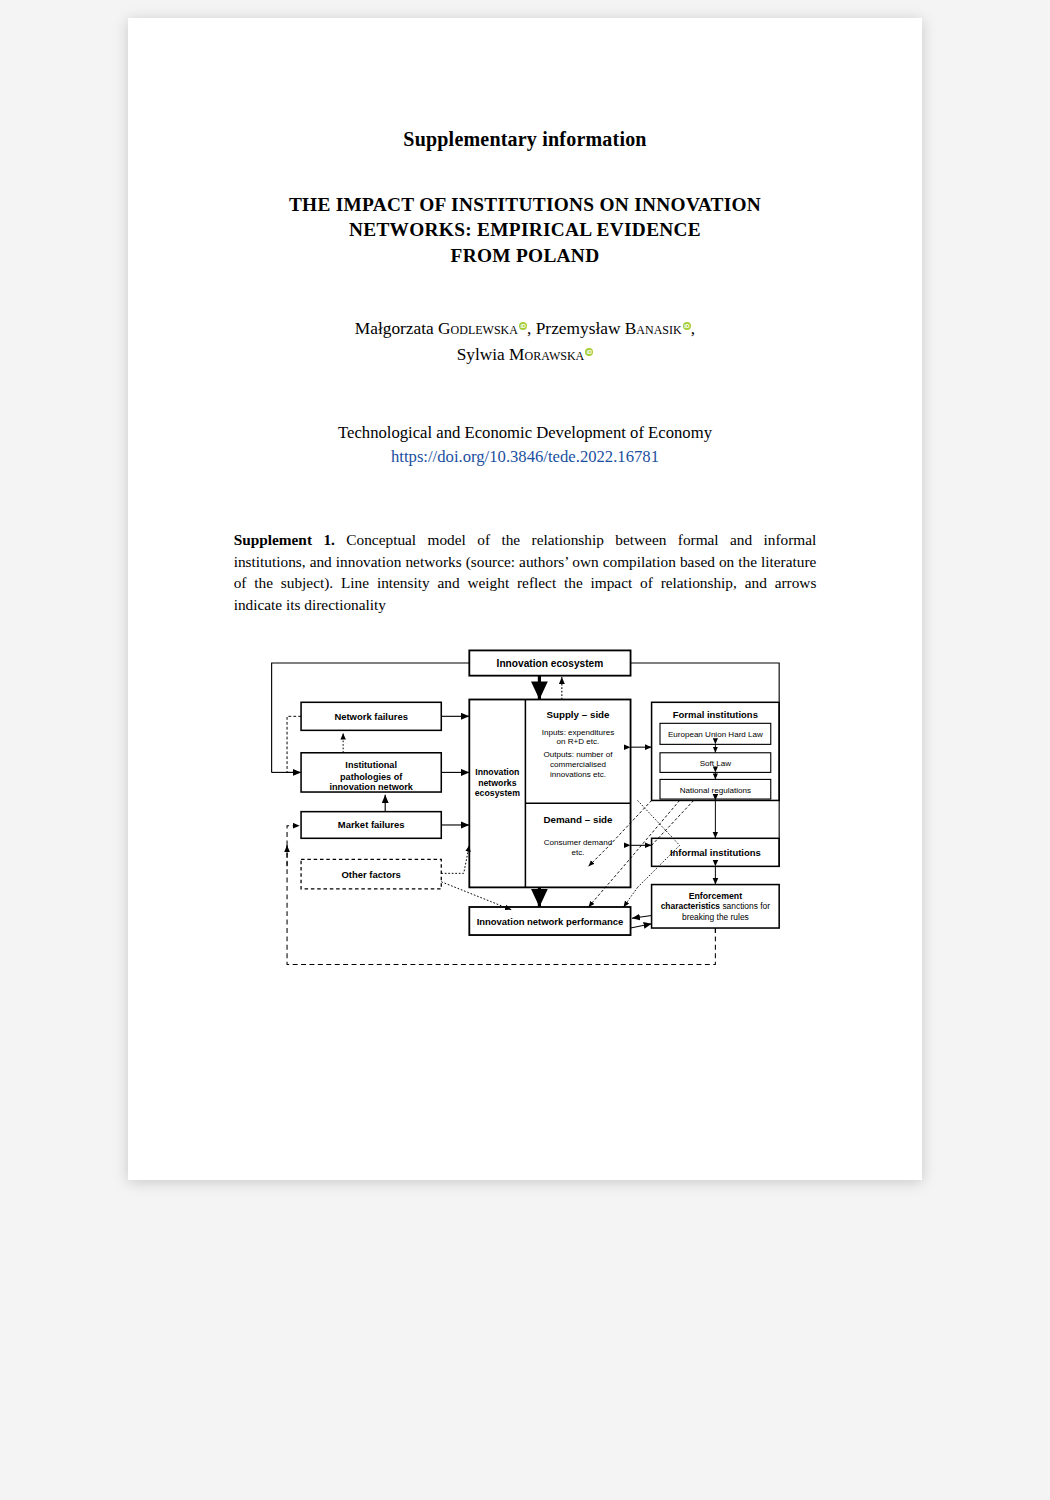Supplementary information
The impact of institutions on innovation
networks: empirical evidence
from Poland
Małgorzata Godlewska , Przemysław Banasik ,
Sylwia Morawska
Technological and Economic Development of Economy
https://doi.org/10.3846/tede.2022.16781
Supplement 1. Conceptual model of the relationship between formal and informal institutions, and innovation networks (source: authors’ own compilation based on the literature of the subject). Line intensity and weight reflect the impact of relationship, and arrows indicate its directionality
Innovation ecosystem Network failures Institutional pathologies of innovation network Market failures Other factors Innovation networks ecosystem Supply – side Inputs: expenditures on R+D etc. Outputs: number of commercialised innovations etc. Demand – side Consumer demand etc. Innovation network performance Formal institutions European Union Hard Law Soft Law National regulations Informal institutions Enforcement characteristics sanctions for breaking the rules